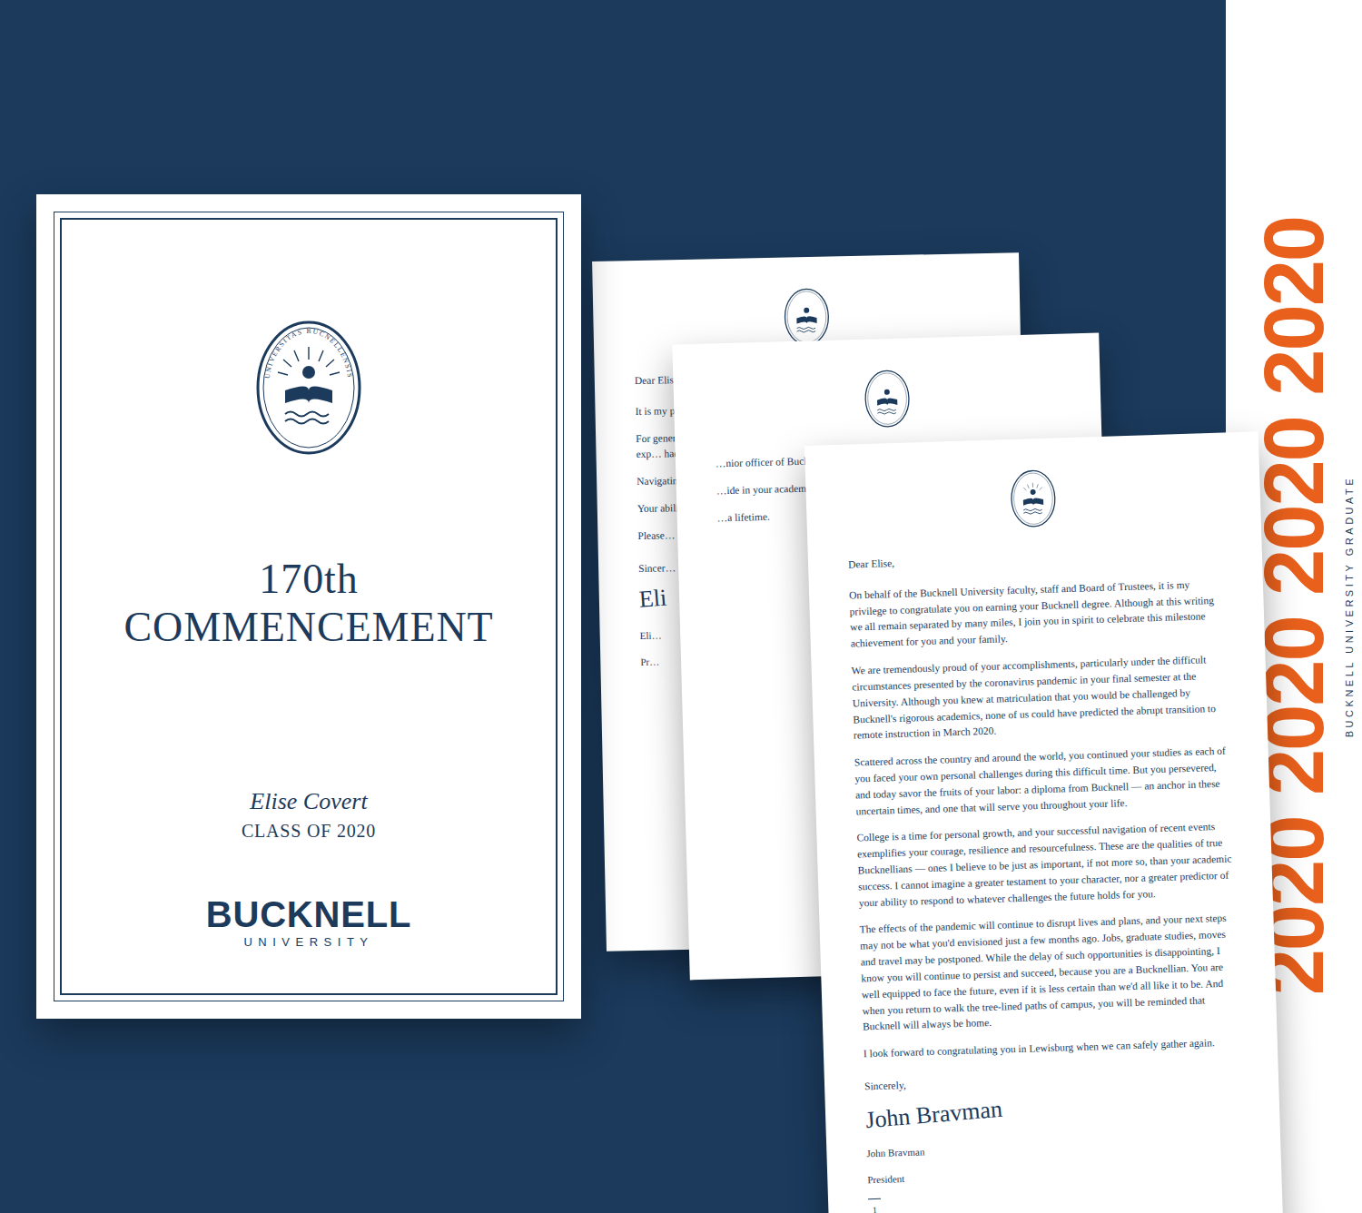UNIVERSITAS BUCNELLENSIS
170th
COMMENCEMENT
Elise Covert
CLASS OF 2020
BUCKNELL UNIVERSITY
Dear Elise,
It is my privilege as ch… graduation. The colle… glorious personal an…
For generations, B… During your caree… wrote several dra… Perhaps a lab exp… had to start agai…
Navigating the… unprecedente… the end of th… stressful and… by classmat…
Your ability… face of th… your Buck… in any sit… opportu…
Please…
Sincer…
Eli
Eli…
Pr…
…nior officer of Bucknell University to congratulate you on your
…ide in your academic success, which marks a
…a lifetime.
Dear Elise,
On behalf of the Bucknell University faculty, staff and Board of Trustees, it is my privilege to congratulate you on earning your Bucknell degree. Although at this writing we all remain separated by many miles, I join you in spirit to celebrate this milestone achievement for you and your family.
We are tremendously proud of your accomplishments, particularly under the difficult circumstances presented by the coronavirus pandemic in your final semester at the University. Although you knew at matriculation that you would be challenged by Bucknell's rigorous academics, none of us could have predicted the abrupt transition to remote instruction in March 2020.
Scattered across the country and around the world, you continued your studies as each of you faced your own personal challenges during this difficult time. But you persevered, and today savor the fruits of your labor: a diploma from Bucknell — an anchor in these uncertain times, and one that will serve you throughout your life.
College is a time for personal growth, and your successful navigation of recent events exemplifies your courage, resilience and resourcefulness. These are the qualities of true Bucknellians — ones I believe to be just as important, if not more so, than your academic success. I cannot imagine a greater testament to your character, nor a greater predictor of your ability to respond to whatever challenges the future holds for you.
The effects of the pandemic will continue to disrupt lives and plans, and your next steps may not be what you'd envisioned just a few months ago. Jobs, graduate studies, moves and travel may be postponed. While the delay of such opportunities is disappointing, I know you will continue to persist and succeed, because you are a Bucknellian. You are well equipped to face the future, even if it is less certain than we'd all like it to be. And when you return to walk the tree-lined paths of campus, you will be reminded that Bucknell will always be home.
I look forward to congratulating you in Lewisburg when we can safely gather again.
Sincerely,
John Bravman
John Bravman
President
1
2020 2020 2020 2020
Bucknell University Graduate